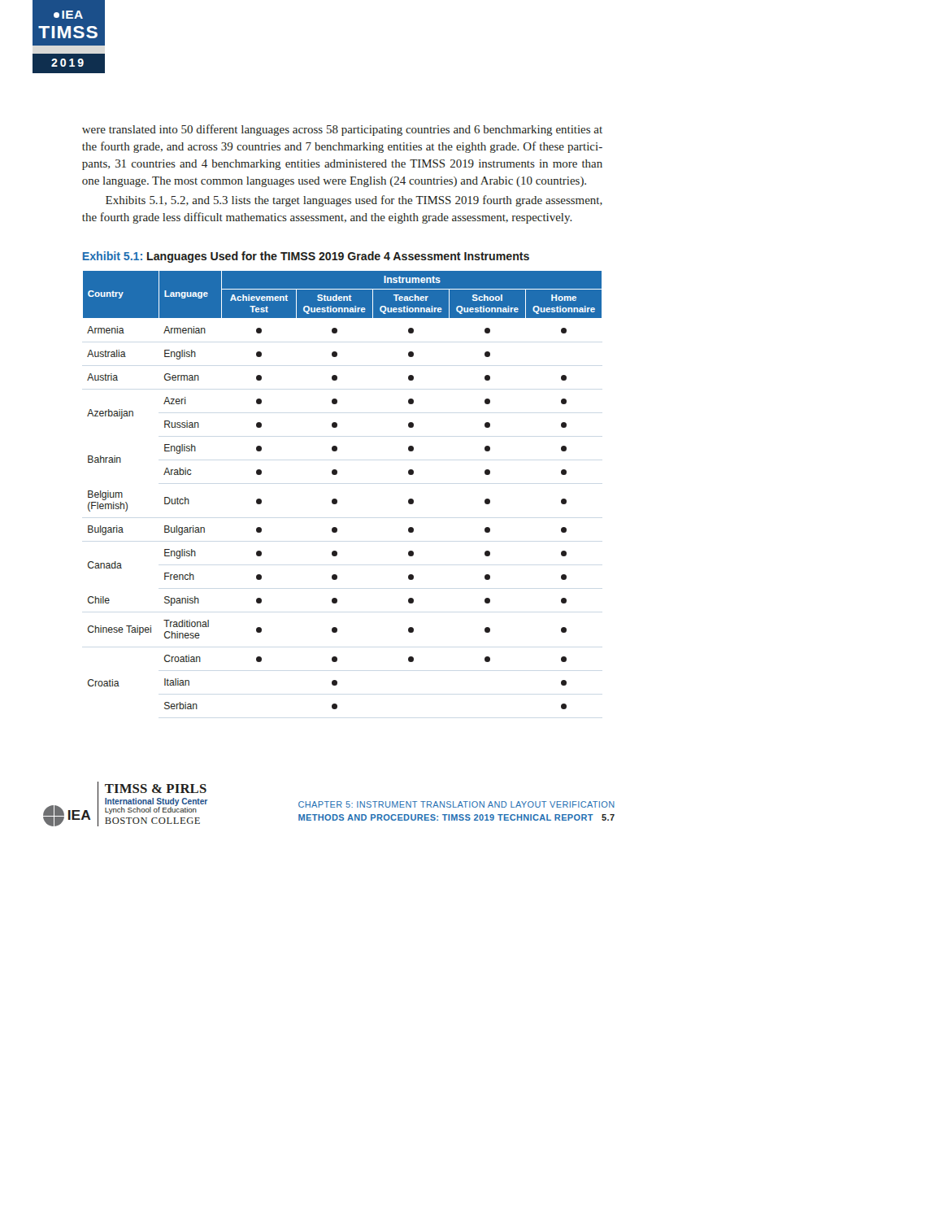IEA
TIMSS
2019
were translated into 50 different languages across 58 participating countries and 6 benchmarking entities at the fourth grade, and across 39 countries and 7 benchmarking entities at the eighth grade. Of these participants, 31 countries and 4 benchmarking entities administered the TIMSS 2019 instruments in more than one language. The most common languages used were English (24 countries) and Arabic (10 countries).
Exhibits 5.1, 5.2, and 5.3 lists the target languages used for the TIMSS 2019 fourth grade assessment, the fourth grade less difficult mathematics assessment, and the eighth grade assessment, respectively.
Exhibit 5.1: Languages Used for the TIMSS 2019 Grade 4 Assessment Instruments
| Country | Language | Instruments |
| --- | --- | --- |
| Achievement Test | Student Questionnaire | Teacher Questionnaire | School Questionnaire | Home Questionnaire |
| Armenia | Armenian | | | | | |
| Australia | English | | | | | |
| Austria | German | | | | | |
| Azerbaijan | Azeri | | | | | |
| Russian | | | | | |
| Bahrain | English | | | | | |
| Arabic | | | | | |
| Belgium (Flemish) | Dutch | | | | | |
| Bulgaria | Bulgarian | | | | | |
| Canada | English | | | | | |
| French | | | | | |
| Chile | Spanish | | | | | |
| Chinese Taipei | Traditional Chinese | | | | | |
| Croatia | Croatian | | | | | |
| Italian | | | | | |
| Serbian | | | | | |
IEA
TIMSS & PIRLS
International Study Center
Lynch School of Education
BOSTON COLLEGE
CHAPTER 5: INSTRUMENT TRANSLATION AND LAYOUT VERIFICATION
METHODS AND PROCEDURES: TIMSS 2019 TECHNICAL REPORT 5.7